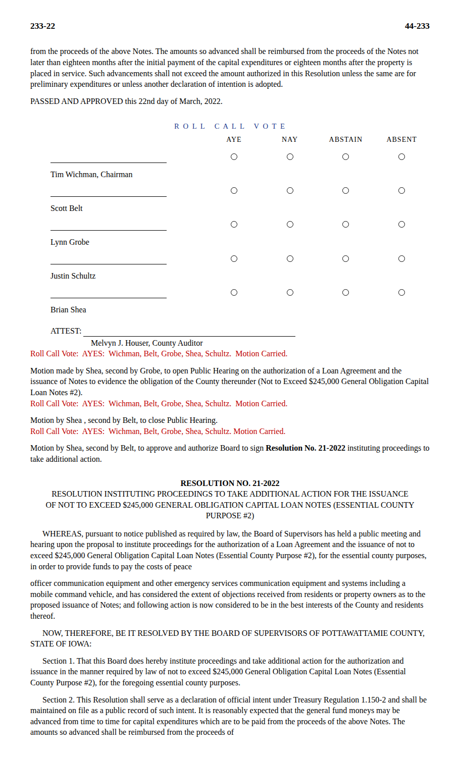233-22 44-233
from the proceeds of the above Notes. The amounts so advanced shall be reimbursed from the proceeds of the Notes not later than eighteen months after the initial payment of the capital expenditures or eighteen months after the property is placed in service. Such advancements shall not exceed the amount authorized in this Resolution unless the same are for preliminary expenditures or unless another declaration of intention is adopted.
PASSED AND APPROVED this 22nd day of March, 2022.
R O L L C A L L V O T E
| | AYE | NAY | ABSTAIN | ABSENT |
| --- | --- | --- | --- | --- |
| Tim Wichman, Chairman | |
| Scott Belt | |
| Lynn Grobe | |
| Justin Schultz | |
| Brian Shea | |
ATTEST:
Melvyn J. Houser, County Auditor
Roll Call Vote: AYES: Wichman, Belt, Grobe, Shea, Schultz. Motion Carried.
Motion made by Shea, second by Grobe, to open Public Hearing on the authorization of a Loan Agreement and the issuance of Notes to evidence the obligation of the County thereunder (Not to Exceed $245,000 General Obligation Capital Loan Notes #2).
Roll Call Vote: AYES: Wichman, Belt, Grobe, Shea, Schultz. Motion Carried.
Motion by Shea , second by Belt, to close Public Hearing.
Roll Call Vote: AYES: Wichman, Belt, Grobe, Shea, Schultz. Motion Carried.
Motion by Shea, second by Belt, to approve and authorize Board to sign Resolution No. 21-2022 instituting proceedings to take additional action.
RESOLUTION NO. 21-2022
RESOLUTION INSTITUTING PROCEEDINGS TO TAKE ADDITIONAL ACTION FOR THE ISSUANCE OF NOT TO EXCEED $245,000 GENERAL OBLIGATION CAPITAL LOAN NOTES (ESSENTIAL COUNTY PURPOSE #2)
WHEREAS, pursuant to notice published as required by law, the Board of Supervisors has held a public meeting and hearing upon the proposal to institute proceedings for the authorization of a Loan Agreement and the issuance of not to exceed $245,000 General Obligation Capital Loan Notes (Essential County Purpose #2), for the essential county purposes, in order to provide funds to pay the costs of peace
officer communication equipment and other emergency services communication equipment and systems including a mobile command vehicle, and has considered the extent of objections received from residents or property owners as to the proposed issuance of Notes; and following action is now considered to be in the best interests of the County and residents thereof.
NOW, THEREFORE, BE IT RESOLVED BY THE BOARD OF SUPERVISORS OF POTTAWATTAMIE COUNTY, STATE OF IOWA:
Section 1. That this Board does hereby institute proceedings and take additional action for the authorization and issuance in the manner required by law of not to exceed $245,000 General Obligation Capital Loan Notes (Essential County Purpose #2), for the foregoing essential county purposes.
Section 2. This Resolution shall serve as a declaration of official intent under Treasury Regulation 1.150-2 and shall be maintained on file as a public record of such intent. It is reasonably expected that the general fund moneys may be advanced from time to time for capital expenditures which are to be paid from the proceeds of the above Notes. The amounts so advanced shall be reimbursed from the proceeds of